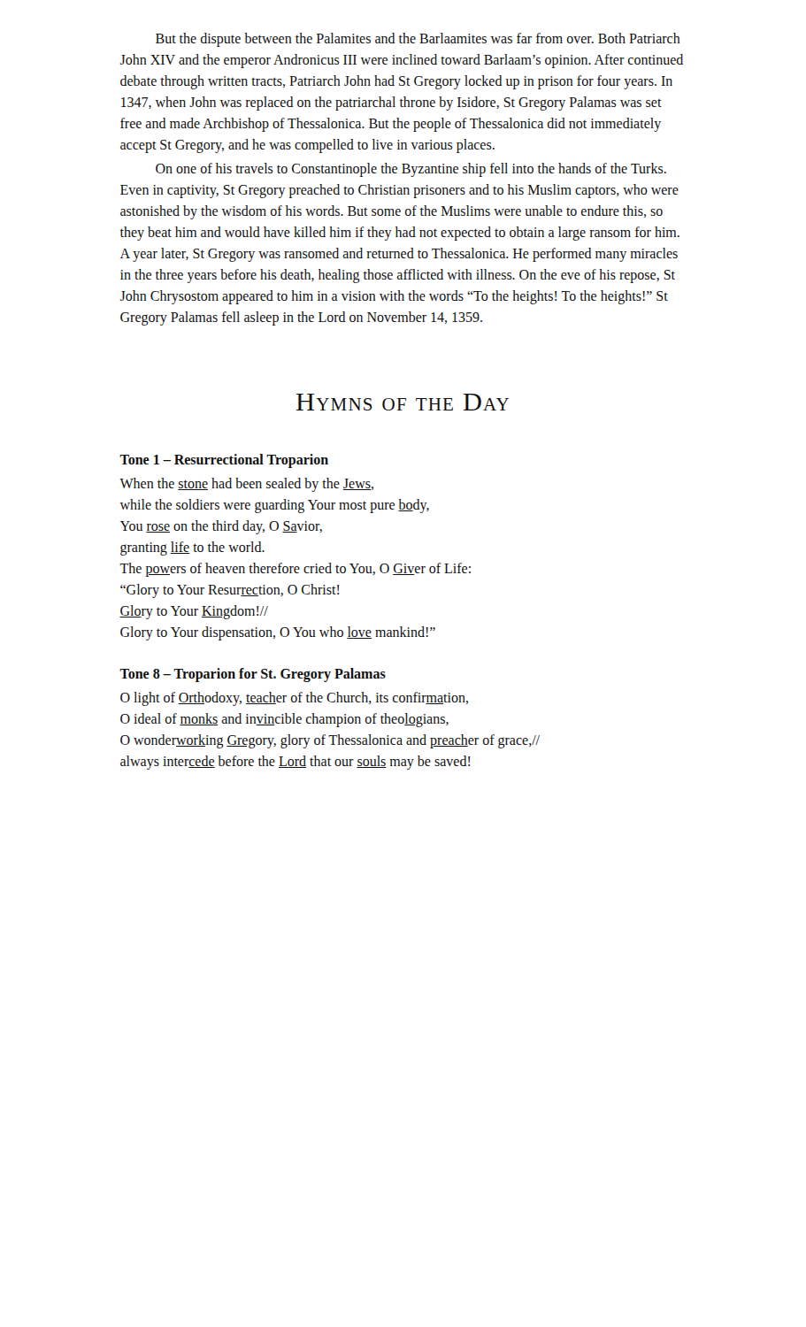But the dispute between the Palamites and the Barlaamites was far from over. Both Patriarch John XIV and the emperor Andronicus III were inclined toward Barlaam’s opinion. After continued debate through written tracts, Patriarch John had St Gregory locked up in prison for four years. In 1347, when John was replaced on the patriarchal throne by Isidore, St Gregory Palamas was set free and made Archbishop of Thessalonica. But the people of Thessalonica did not immediately accept St Gregory, and he was compelled to live in various places.
On one of his travels to Constantinople the Byzantine ship fell into the hands of the Turks. Even in captivity, St Gregory preached to Christian prisoners and to his Muslim captors, who were astonished by the wisdom of his words. But some of the Muslims were unable to endure this, so they beat him and would have killed him if they had not expected to obtain a large ransom for him. A year later, St Gregory was ransomed and returned to Thessalonica. He performed many miracles in the three years before his death, healing those afflicted with illness. On the eve of his repose, St John Chrysostom appeared to him in a vision with the words “To the heights! To the heights!” St Gregory Palamas fell asleep in the Lord on November 14, 1359.
Hymns of the Day
Tone 1 – Resurrectional Troparion
When the stone had been sealed by the Jews,
while the soldiers were guarding Your most pure body,
You rose on the third day, O Savior,
granting life to the world.
The powers of heaven therefore cried to You, O Giver of Life:
“Glory to Your Resurrection, O Christ!
Glory to Your Kingdom!//
Glory to Your dispensation, O You who love mankind!”
Tone 8 – Troparion for St. Gregory Palamas
O light of Orthodoxy, teacher of the Church, its confirmation,
O ideal of monks and invincible champion of theologians,
O wonderworking Gregory, glory of Thessalonica and preacher of grace,//
always intercede before the Lord that our souls may be saved!